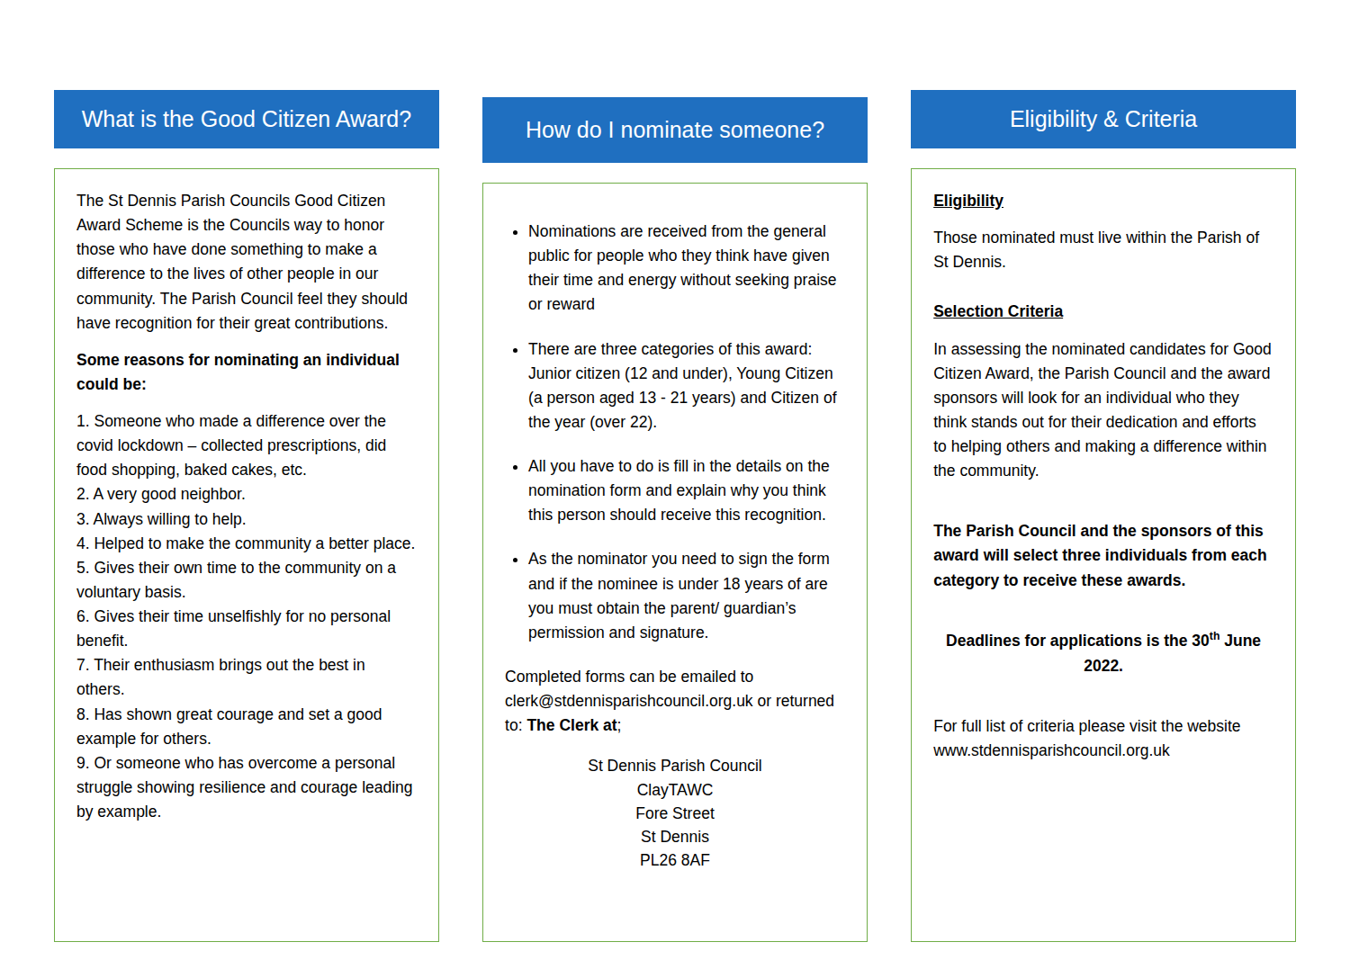What is the Good Citizen Award?
The St Dennis Parish Councils Good Citizen Award Scheme is the Councils way to honor those who have done something to make a difference to the lives of other people in our community. The Parish Council feel they should have recognition for their great contributions.
Some reasons for nominating an individual could be:
1. Someone who made a difference over the covid lockdown – collected prescriptions, did food shopping, baked cakes, etc.
2. A very good neighbor.
3. Always willing to help.
4. Helped to make the community a better place.
5. Gives their own time to the community on a voluntary basis.
6. Gives their time unselfishly for no personal benefit.
7. Their enthusiasm brings out the best in others.
8. Has shown great courage and set a good example for others.
9. Or someone who has overcome a personal struggle showing resilience and courage leading by example.
How do I nominate someone?
Nominations are received from the general public for people who they think have given their time and energy without seeking praise or reward
There are three categories of this award: Junior citizen (12 and under), Young Citizen (a person aged 13 - 21 years) and Citizen of the year (over 22).
All you have to do is fill in the details on the nomination form and explain why you think this person should receive this recognition.
As the nominator you need to sign the form and if the nominee is under 18 years of are you must obtain the parent/ guardian’s permission and signature.
Completed forms can be emailed to clerk@stdennisparishcouncil.org.uk or returned to: The Clerk at;
St Dennis Parish Council
ClayTAWC
Fore Street
St Dennis
PL26 8AF
Eligibility & Criteria
Eligibility
Those nominated must live within the Parish of St Dennis.
Selection Criteria
In assessing the nominated candidates for Good Citizen Award, the Parish Council and the award sponsors will look for an individual who they think stands out for their dedication and efforts to helping others and making a difference within the community.
The Parish Council and the sponsors of this award will select three individuals from each category to receive these awards.
Deadlines for applications is the 30th June 2022.
For full list of criteria please visit the website www.stdennisparishcouncil.org.uk